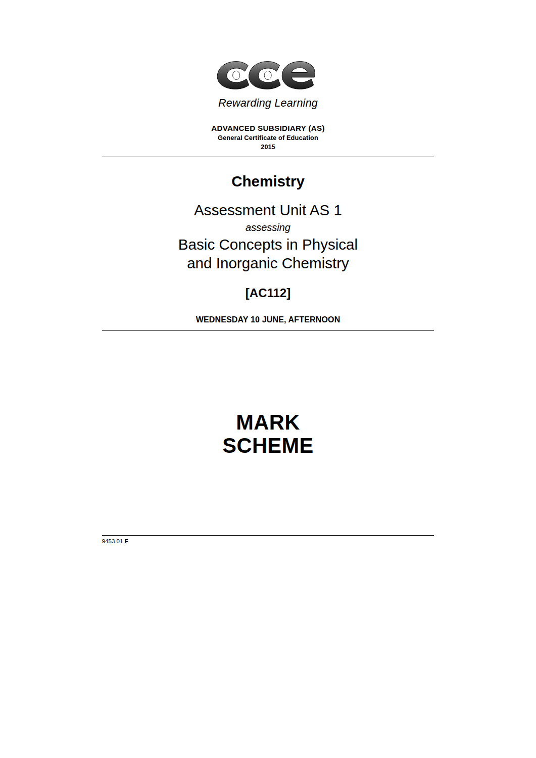Rewarding Learning
ADVANCED SUBSIDIARY (AS)
General Certificate of Education
2015
Chemistry
Assessment Unit AS 1
assessing
Basic Concepts in Physical
and Inorganic Chemistry
[AC112]
WEDNESDAY 10 JUNE, AFTERNOON
MARK
SCHEME
9453.01 F